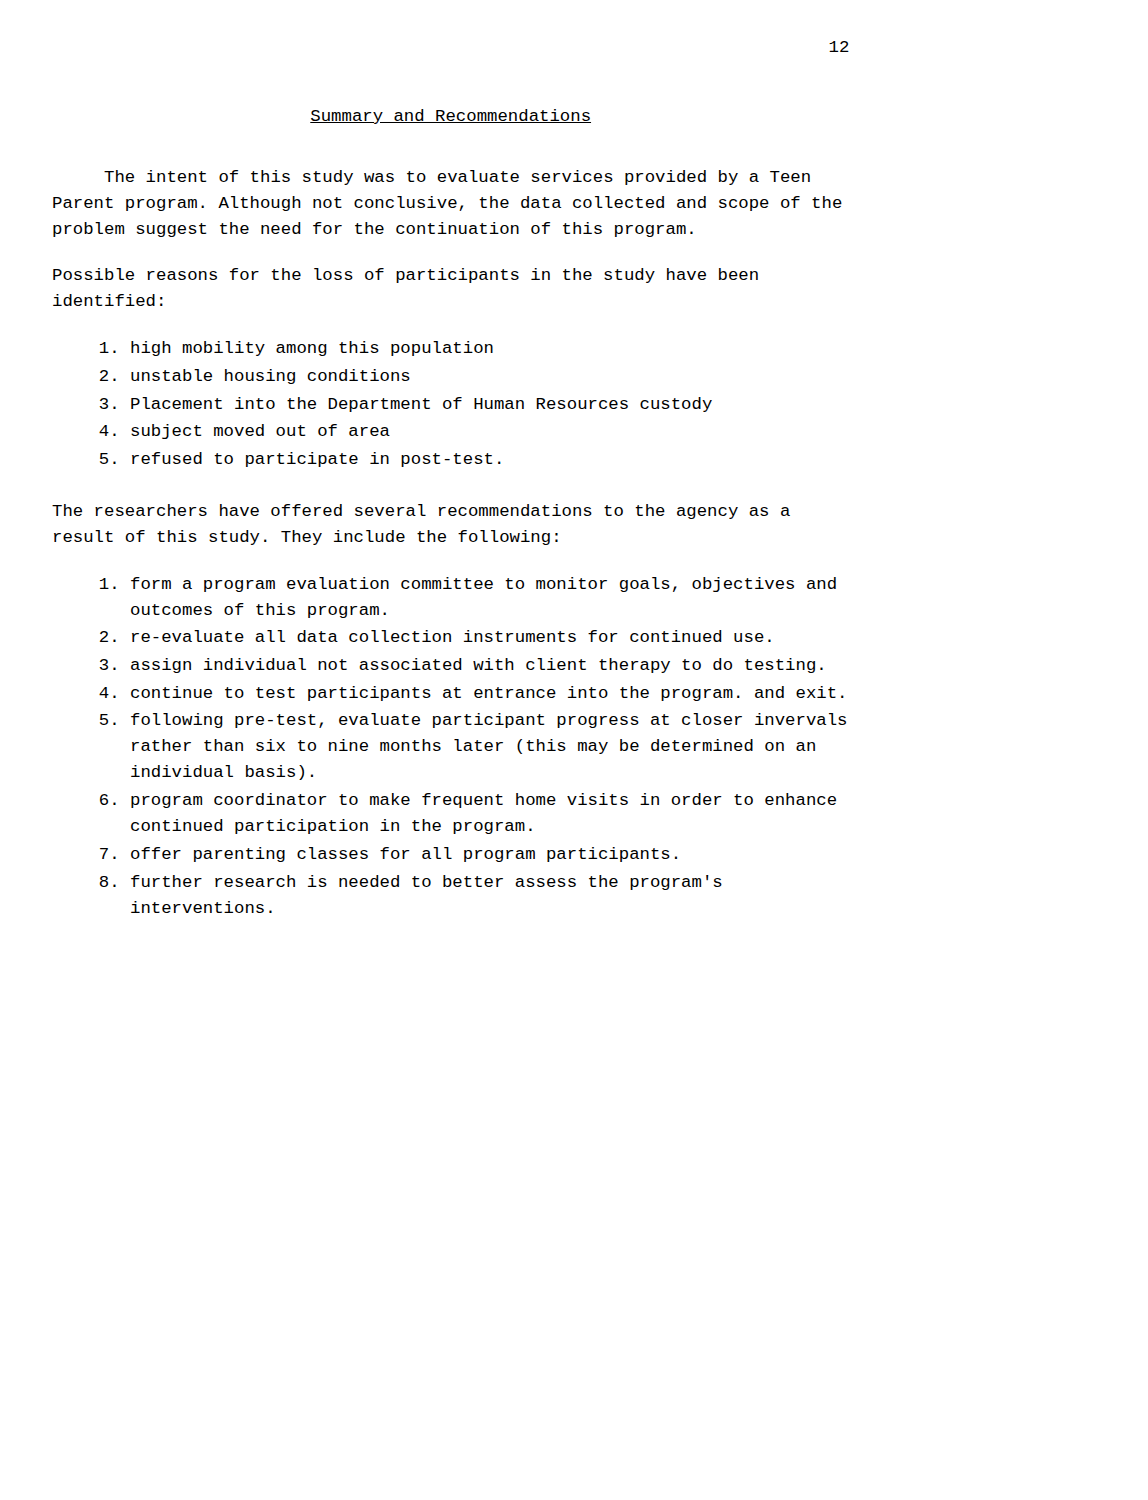12
Summary and Recommendations
The intent of this study was to evaluate services provided by a Teen Parent program. Although not conclusive, the data collected and scope of the problem suggest the need for the continuation of this program.
Possible reasons for the loss of participants in the study have been identified:
high mobility among this population
unstable housing conditions
Placement into the Department of Human Resources custody
subject moved out of area
refused to participate in post-test.
The researchers have offered several recommendations to the agency as a result of this study. They include the following:
form a program evaluation committee to monitor goals, objectives and outcomes of this program.
re-evaluate all data collection instruments for continued use.
assign individual not associated with client therapy to do testing.
continue to test participants at entrance into the program. and exit.
following pre-test, evaluate participant progress at closer invervals rather than six to nine months later (this may be determined on an individual basis).
program coordinator to make frequent home visits in order to enhance continued participation in the program.
offer parenting classes for all program participants.
further research is needed to better assess the program's interventions.